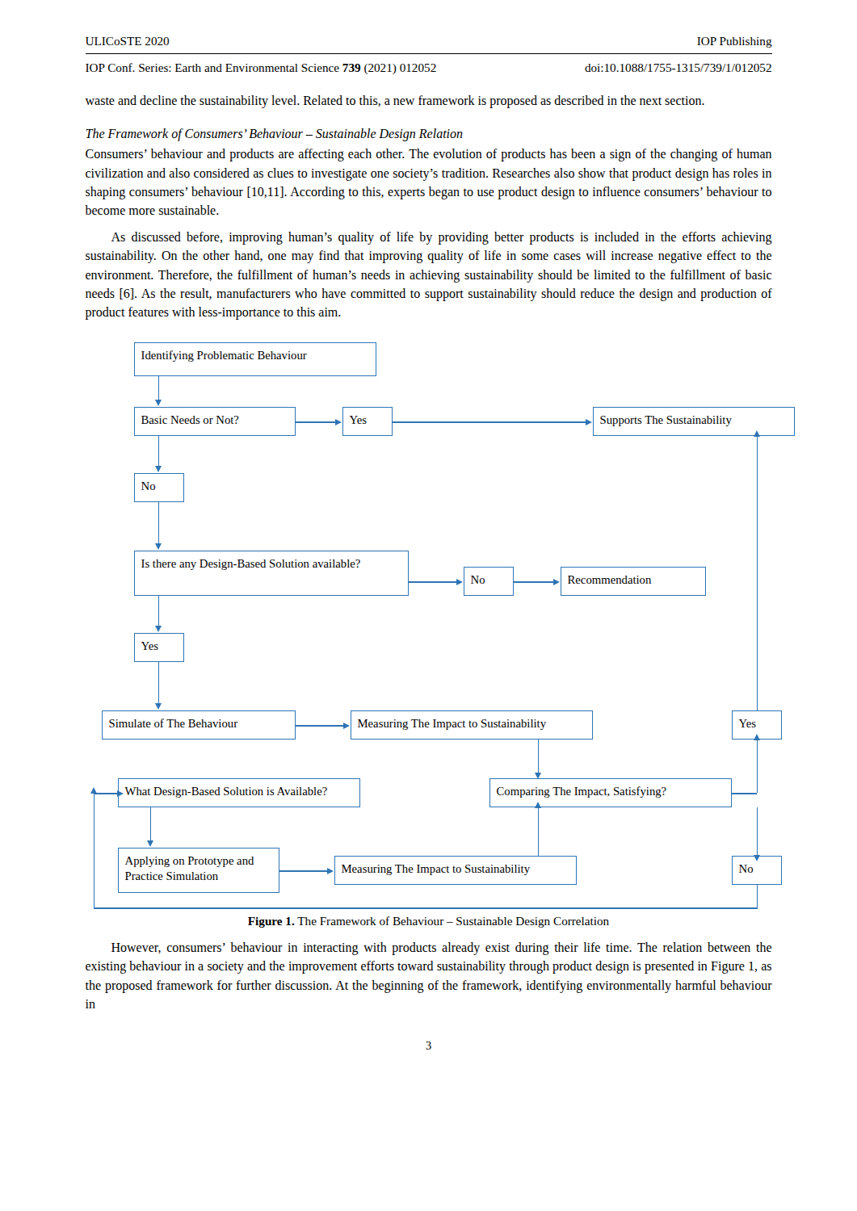ULICoSTE 2020 IOP Publishing
IOP Conf. Series: Earth and Environmental Science 739 (2021) 012052 doi:10.1088/1755-1315/739/1/012052
waste and decline the sustainability level. Related to this, a new framework is proposed as described in the next section.
The Framework of Consumers’ Behaviour – Sustainable Design Relation
Consumers’ behaviour and products are affecting each other. The evolution of products has been a sign of the changing of human civilization and also considered as clues to investigate one society’s tradition. Researches also show that product design has roles in shaping consumers’ behaviour [10,11]. According to this, experts began to use product design to influence consumers’ behaviour to become more sustainable.
As discussed before, improving human’s quality of life by providing better products is included in the efforts achieving sustainability. On the other hand, one may find that improving quality of life in some cases will increase negative effect to the environment. Therefore, the fulfillment of human’s needs in achieving sustainability should be limited to the fulfillment of basic needs [6]. As the result, manufacturers who have committed to support sustainability should reduce the design and production of product features with less-importance to this aim.
Identifying Problematic Behaviour
Basic Needs or Not?
Yes
Supports The Sustainability
No
Is there any Design-Based Solution available?
No
Recommendation
Yes
Simulate of The Behaviour
Measuring The Impact to Sustainability
Yes
What Design-Based Solution is Available?
Comparing The Impact, Satisfying?
Applying on Prototype and Practice Simulation
Measuring The Impact to Sustainability
No
Figure 1. The Framework of Behaviour – Sustainable Design Correlation
However, consumers’ behaviour in interacting with products already exist during their life time. The relation between the existing behaviour in a society and the improvement efforts toward sustainability through product design is presented in Figure 1, as the proposed framework for further discussion. At the beginning of the framework, identifying environmentally harmful behaviour in
3